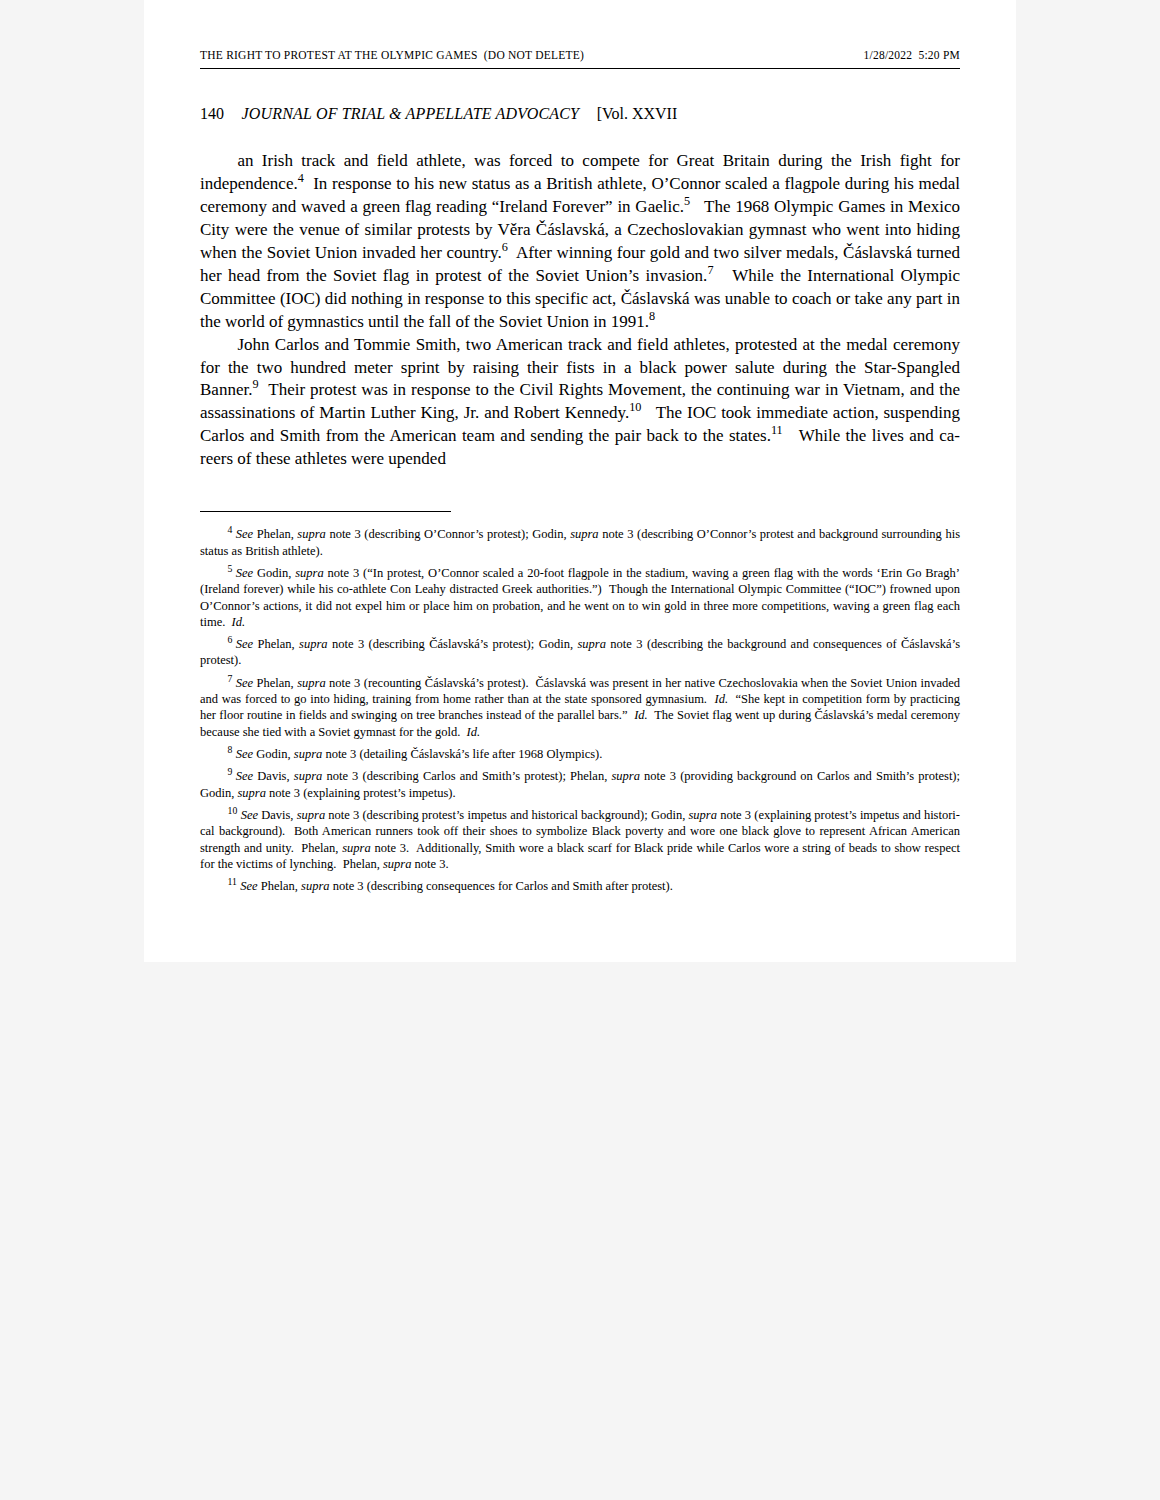The Right to Protest at the Olympic Games (Do Not Delete) 1/28/2022 5:20 PM
140 JOURNAL OF TRIAL & APPELLATE ADVOCACY [Vol. XXVII
an Irish track and field athlete, was forced to compete for Great Britain during the Irish fight for independence.4 In response to his new status as a British athlete, O’Connor scaled a flagpole during his medal ceremony and waved a green flag reading “Ireland Forever” in Gaelic.5 The 1968 Olympic Games in Mexico City were the venue of similar protests by Věra Čáslavská, a Czechoslovakian gymnast who went into hiding when the Soviet Union invaded her country.6 After winning four gold and two silver medals, Čáslavská turned her head from the Soviet flag in protest of the Soviet Union’s invasion.7 While the International Olympic Committee (IOC) did nothing in response to this specific act, Čáslavská was unable to coach or take any part in the world of gymnastics until the fall of the Soviet Union in 1991.8
John Carlos and Tommie Smith, two American track and field athletes, protested at the medal ceremony for the two hundred meter sprint by raising their fists in a black power salute during the Star-Spangled Banner.9 Their protest was in response to the Civil Rights Movement, the continuing war in Vietnam, and the assassinations of Martin Luther King, Jr. and Robert Kennedy.10 The IOC took immediate action, suspending Carlos and Smith from the American team and sending the pair back to the states.11 While the lives and careers of these athletes were upended
4 See Phelan, supra note 3 (describing O’Connor’s protest); Godin, supra note 3 (describing O’Connor’s protest and background surrounding his status as British athlete).
5 See Godin, supra note 3 (“In protest, O’Connor scaled a 20-foot flagpole in the stadium, waving a green flag with the words ‘Erin Go Bragh’ (Ireland forever) while his co-athlete Con Leahy distracted Greek authorities.”) Though the International Olympic Committee (“IOC”) frowned upon O’Connor’s actions, it did not expel him or place him on probation, and he went on to win gold in three more competitions, waving a green flag each time. Id.
6 See Phelan, supra note 3 (describing Čáslavská’s protest); Godin, supra note 3 (describing the background and consequences of Čáslavská’s protest).
7 See Phelan, supra note 3 (recounting Čáslavská’s protest). Čáslavská was present in her native Czechoslovakia when the Soviet Union invaded and was forced to go into hiding, training from home rather than at the state sponsored gymnasium. Id. “She kept in competition form by practicing her floor routine in fields and swinging on tree branches instead of the parallel bars.” Id. The Soviet flag went up during Čáslavská’s medal ceremony because she tied with a Soviet gymnast for the gold. Id.
8 See Godin, supra note 3 (detailing Čáslavská’s life after 1968 Olympics).
9 See Davis, supra note 3 (describing Carlos and Smith’s protest); Phelan, supra note 3 (providing background on Carlos and Smith’s protest); Godin, supra note 3 (explaining protest’s impetus).
10 See Davis, supra note 3 (describing protest’s impetus and historical background); Godin, supra note 3 (explaining protest’s impetus and historical background). Both American runners took off their shoes to symbolize Black poverty and wore one black glove to represent African American strength and unity. Phelan, supra note 3. Additionally, Smith wore a black scarf for Black pride while Carlos wore a string of beads to show respect for the victims of lynching. Phelan, supra note 3.
11 See Phelan, supra note 3 (describing consequences for Carlos and Smith after protest).